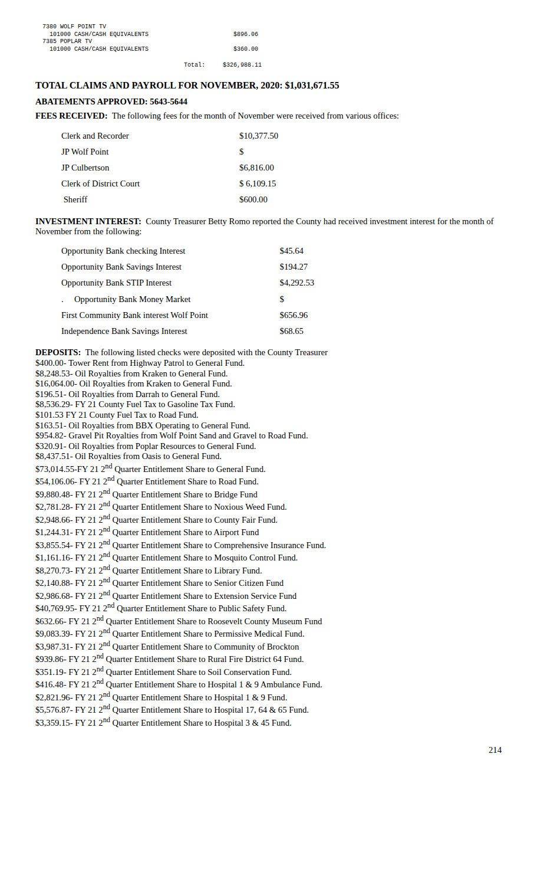7380 WOLF POINT TV 101000 CASH/CASH EQUIVALENTS $896.06 7385 POPLAR TV 101000 CASH/CASH EQUIVALENTS $360.00
Total: $326,988.11
TOTAL CLAIMS AND PAYROLL FOR NOVEMBER, 2020: $1,031,671.55
ABATEMENTS APPROVED: 5643-5644
FEES RECEIVED: The following fees for the month of November were received from various offices:
| Clerk and Recorder | $10,377.50 |
| JP Wolf Point | $ |
| JP Culbertson | $6,816.00 |
| Clerk of District Court | $ 6,109.15 |
| Sheriff | $600.00 |
INVESTMENT INTEREST: County Treasurer Betty Romo reported the County had received investment interest for the month of November from the following:
| Opportunity Bank checking Interest | $45.64 |
| Opportunity Bank Savings Interest | $194.27 |
| Opportunity Bank STIP Interest | $4,292.53 |
| . Opportunity Bank Money Market | $ |
| First Community Bank interest Wolf Point | $656.96 |
| Independence Bank Savings Interest | $68.65 |
DEPOSITS: The following listed checks were deposited with the County Treasurer
$400.00- Tower Rent from Highway Patrol to General Fund.
$8,248.53- Oil Royalties from Kraken to General Fund.
$16,064.00- Oil Royalties from Kraken to General Fund.
$196.51- Oil Royalties from Darrah to General Fund.
$8,536.29- FY 21 County Fuel Tax to Gasoline Tax Fund.
$101.53 FY 21 County Fuel Tax to Road Fund.
$163.51- Oil Royalties from BBX Operating to General Fund.
$954.82- Gravel Pit Royalties from Wolf Point Sand and Gravel to Road Fund.
$320.91- Oil Royalties from Poplar Resources to General Fund.
$8,437.51- Oil Royalties from Oasis to General Fund.
$73,014.55-FY 21 2nd Quarter Entitlement Share to General Fund.
$54,106.06- FY 21 2nd Quarter Entitlement Share to Road Fund.
$9,880.48- FY 21 2nd Quarter Entitlement Share to Bridge Fund
$2,781.28- FY 21 2nd Quarter Entitlement Share to Noxious Weed Fund.
$2,948.66- FY 21 2nd Quarter Entitlement Share to County Fair Fund.
$1,244.31- FY 21 2nd Quarter Entitlement Share to Airport Fund
$3,855.54- FY 21 2nd Quarter Entitlement Share to Comprehensive Insurance Fund.
$1,161.16- FY 21 2nd Quarter Entitlement Share to Mosquito Control Fund.
$8,270.73- FY 21 2nd Quarter Entitlement Share to Library Fund.
$2,140.88- FY 21 2nd Quarter Entitlement Share to Senior Citizen Fund
$2,986.68- FY 21 2nd Quarter Entitlement Share to Extension Service Fund
$40,769.95- FY 21 2nd Quarter Entitlement Share to Public Safety Fund.
$632.66- FY 21 2nd Quarter Entitlement Share to Roosevelt County Museum Fund
$9,083.39- FY 21 2nd Quarter Entitlement Share to Permissive Medical Fund.
$3,987.31- FY 21 2nd Quarter Entitlement Share to Community of Brockton
$939.86- FY 21 2nd Quarter Entitlement Share to Rural Fire District 64 Fund.
$351.19- FY 21 2nd Quarter Entitlement Share to Soil Conservation Fund.
$416.48- FY 21 2nd Quarter Entitlement Share to Hospital 1 & 9 Ambulance Fund.
$2,821.96- FY 21 2nd Quarter Entitlement Share to Hospital 1 & 9 Fund.
$5,576.87- FY 21 2nd Quarter Entitlement Share to Hospital 17, 64 & 65 Fund.
$3,359.15- FY 21 2nd Quarter Entitlement Share to Hospital 3 & 45 Fund.
214